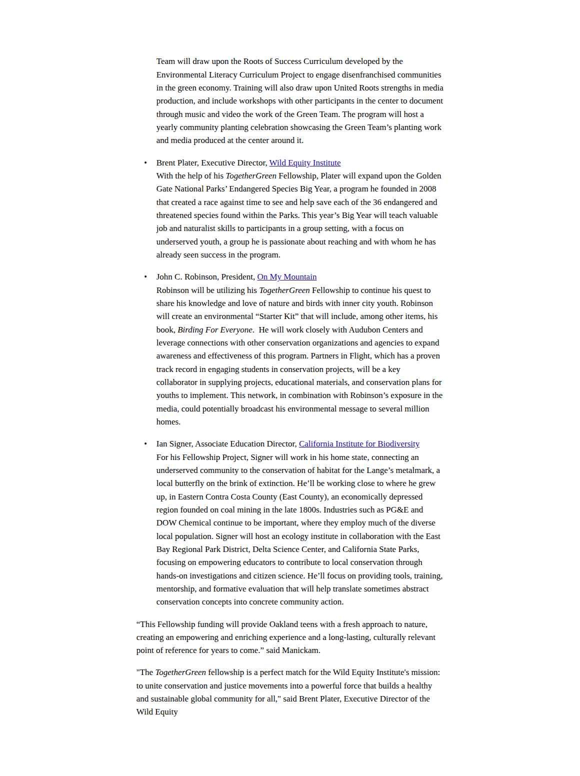Team will draw upon the Roots of Success Curriculum developed by the Environmental Literacy Curriculum Project to engage disenfranchised communities in the green economy. Training will also draw upon United Roots strengths in media production, and include workshops with other participants in the center to document through music and video the work of the Green Team. The program will host a yearly community planting celebration showcasing the Green Team’s planting work and media produced at the center around it.
Brent Plater, Executive Director, Wild Equity Institute
With the help of his TogetherGreen Fellowship, Plater will expand upon the Golden Gate National Parks’ Endangered Species Big Year, a program he founded in 2008 that created a race against time to see and help save each of the 36 endangered and threatened species found within the Parks. This year’s Big Year will teach valuable job and naturalist skills to participants in a group setting, with a focus on underserved youth, a group he is passionate about reaching and with whom he has already seen success in the program.
John C. Robinson, President, On My Mountain
Robinson will be utilizing his TogetherGreen Fellowship to continue his quest to share his knowledge and love of nature and birds with inner city youth. Robinson will create an environmental “Starter Kit” that will include, among other items, his book, Birding For Everyone. He will work closely with Audubon Centers and leverage connections with other conservation organizations and agencies to expand awareness and effectiveness of this program. Partners in Flight, which has a proven track record in engaging students in conservation projects, will be a key collaborator in supplying projects, educational materials, and conservation plans for youths to implement. This network, in combination with Robinson’s exposure in the media, could potentially broadcast his environmental message to several million homes.
Ian Signer, Associate Education Director, California Institute for Biodiversity
For his Fellowship Project, Signer will work in his home state, connecting an underserved community to the conservation of habitat for the Lange’s metalmark, a local butterfly on the brink of extinction. He’ll be working close to where he grew up, in Eastern Contra Costa County (East County), an economically depressed region founded on coal mining in the late 1800s. Industries such as PG&E and DOW Chemical continue to be important, where they employ much of the diverse local population. Signer will host an ecology institute in collaboration with the East Bay Regional Park District, Delta Science Center, and California State Parks, focusing on empowering educators to contribute to local conservation through hands-on investigations and citizen science. He’ll focus on providing tools, training, mentorship, and formative evaluation that will help translate sometimes abstract conservation concepts into concrete community action.
“This Fellowship funding will provide Oakland teens with a fresh approach to nature, creating an empowering and enriching experience and a long-lasting, culturally relevant point of reference for years to come.” said Manickam.
"The TogetherGreen fellowship is a perfect match for the Wild Equity Institute's mission: to unite conservation and justice movements into a powerful force that builds a healthy and sustainable global community for all," said Brent Plater, Executive Director of the Wild Equity